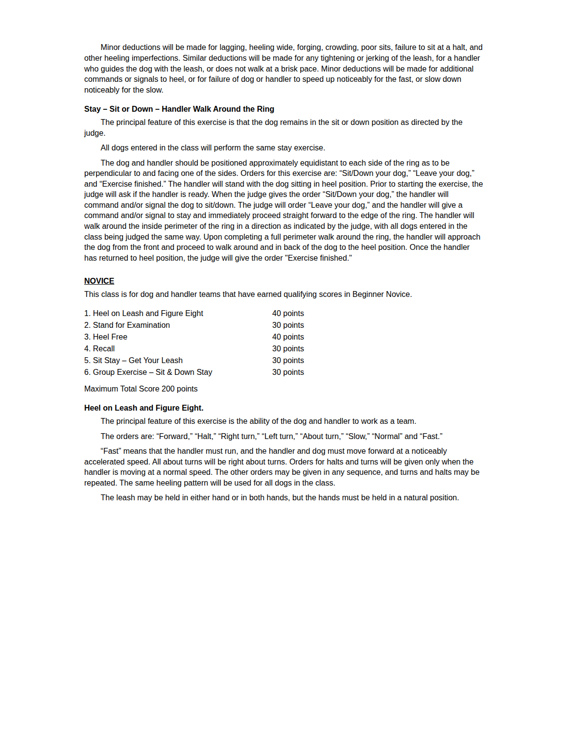Minor deductions will be made for lagging, heeling wide, forging, crowding, poor sits, failure to sit at a halt, and other heeling imperfections. Similar deductions will be made for any tightening or jerking of the leash, for a handler who guides the dog with the leash, or does not walk at a brisk pace. Minor deductions will be made for additional commands or signals to heel, or for failure of dog or handler to speed up noticeably for the fast, or slow down noticeably for the slow.
Stay – Sit or Down – Handler Walk Around the Ring
The principal feature of this exercise is that the dog remains in the sit or down position as directed by the judge.
All dogs entered in the class will perform the same stay exercise.
The dog and handler should be positioned approximately equidistant to each side of the ring as to be perpendicular to and facing one of the sides. Orders for this exercise are: “Sit/Down your dog,” “Leave your dog,” and “Exercise finished.” The handler will stand with the dog sitting in heel position. Prior to starting the exercise, the judge will ask if the handler is ready. When the judge gives the order “Sit/Down your dog,” the handler will command and/or signal the dog to sit/down. The judge will order “Leave your dog,” and the handler will give a command and/or signal to stay and immediately proceed straight forward to the edge of the ring. The handler will walk around the inside perimeter of the ring in a direction as indicated by the judge, with all dogs entered in the class being judged the same way. Upon completing a full perimeter walk around the ring, the handler will approach the dog from the front and proceed to walk around and in back of the dog to the heel position. Once the handler has returned to heel position, the judge will give the order "Exercise finished."
NOVICE
This class is for dog and handler teams that have earned qualifying scores in Beginner Novice.
| 1. Heel on Leash and Figure Eight | 40 points |
| 2. Stand for Examination | 30 points |
| 3. Heel Free | 40 points |
| 4. Recall | 30 points |
| 5. Sit Stay – Get Your Leash | 30 points |
| 6. Group Exercise – Sit & Down Stay | 30 points |
Maximum Total Score 200 points
Heel on Leash and Figure Eight.
The principal feature of this exercise is the ability of the dog and handler to work as a team.
The orders are: “Forward,” “Halt,” “Right turn,” “Left turn,” “About turn,” “Slow,” “Normal” and “Fast.”
“Fast” means that the handler must run, and the handler and dog must move forward at a noticeably accelerated speed. All about turns will be right about turns. Orders for halts and turns will be given only when the handler is moving at a normal speed. The other orders may be given in any sequence, and turns and halts may be repeated. The same heeling pattern will be used for all dogs in the class.
The leash may be held in either hand or in both hands, but the hands must be held in a natural position.